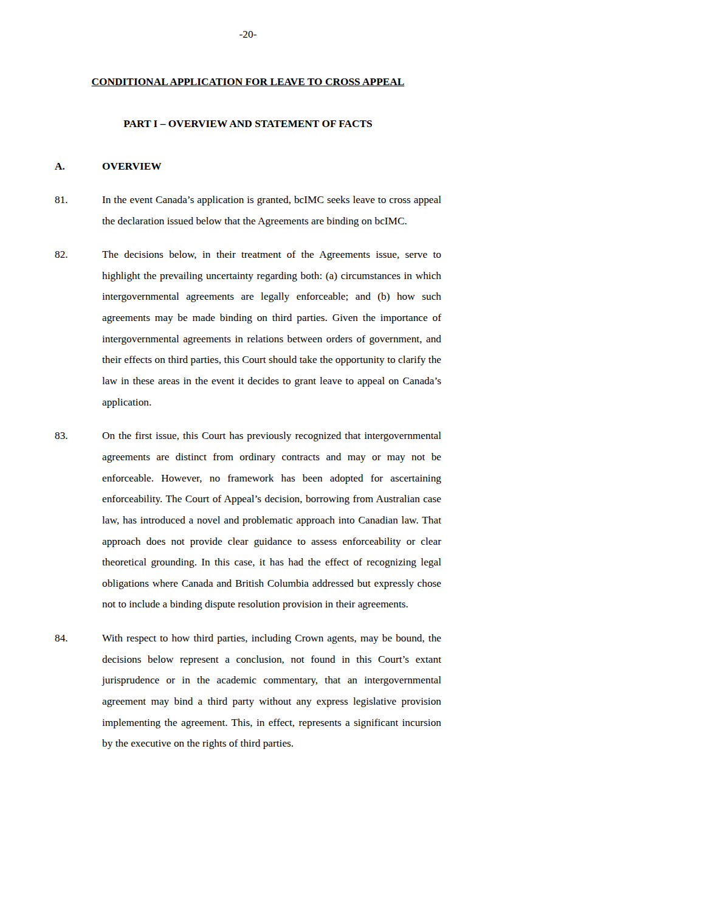-20-
CONDITIONAL APPLICATION FOR LEAVE TO CROSS APPEAL
PART I – OVERVIEW AND STATEMENT OF FACTS
A. OVERVIEW
81. In the event Canada’s application is granted, bcIMC seeks leave to cross appeal the declaration issued below that the Agreements are binding on bcIMC.
82. The decisions below, in their treatment of the Agreements issue, serve to highlight the prevailing uncertainty regarding both: (a) circumstances in which intergovernmental agreements are legally enforceable; and (b) how such agreements may be made binding on third parties. Given the importance of intergovernmental agreements in relations between orders of government, and their effects on third parties, this Court should take the opportunity to clarify the law in these areas in the event it decides to grant leave to appeal on Canada’s application.
83. On the first issue, this Court has previously recognized that intergovernmental agreements are distinct from ordinary contracts and may or may not be enforceable. However, no framework has been adopted for ascertaining enforceability. The Court of Appeal’s decision, borrowing from Australian case law, has introduced a novel and problematic approach into Canadian law. That approach does not provide clear guidance to assess enforceability or clear theoretical grounding. In this case, it has had the effect of recognizing legal obligations where Canada and British Columbia addressed but expressly chose not to include a binding dispute resolution provision in their agreements.
84. With respect to how third parties, including Crown agents, may be bound, the decisions below represent a conclusion, not found in this Court’s extant jurisprudence or in the academic commentary, that an intergovernmental agreement may bind a third party without any express legislative provision implementing the agreement. This, in effect, represents a significant incursion by the executive on the rights of third parties.